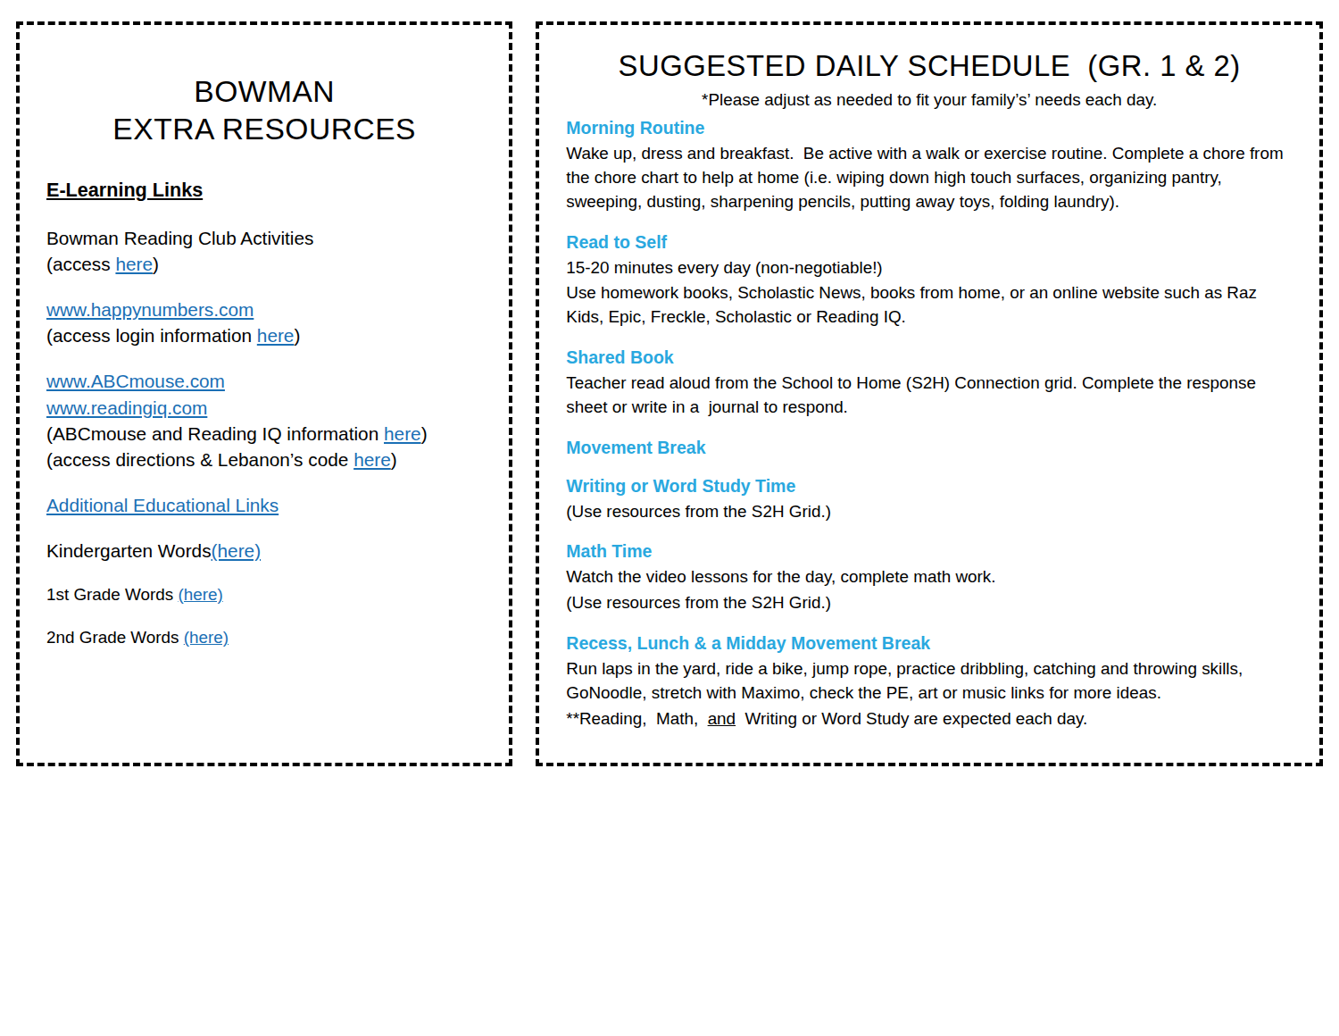Bowman
Extra Resources
E-Learning Links
Bowman Reading Club Activities
(access here)
www.happynumbers.com
(access login information here)
www.ABCmouse.com
www.readingiq.com
(ABCmouse and Reading IQ information here)
(access directions & Lebanon’s code here)
Additional Educational Links
Kindergarten Words(here)
1st Grade Words (here)
2nd Grade Words (here)
Suggested Daily Schedule (Gr. 1 & 2)
*Please adjust as needed to fit your family’s’ needs each day.
Morning Routine
Wake up, dress and breakfast. Be active with a walk or exercise routine. Complete a chore from the chore chart to help at home (i.e. wiping down high touch surfaces, organizing pantry, sweeping, dusting, sharpening pencils, putting away toys, folding laundry).
Read to Self
15-20 minutes every day (non-negotiable!)
Use homework books, Scholastic News, books from home, or an online website such as Raz Kids, Epic, Freckle, Scholastic or Reading IQ.
Shared Book
Teacher read aloud from the School to Home (S2H) Connection grid. Complete the response sheet or write in a journal to respond.
Movement Break
Writing or Word Study Time
(Use resources from the S2H Grid.)
Math Time
Watch the video lessons for the day, complete math work.
(Use resources from the S2H Grid.)
Recess, Lunch & a Midday Movement Break
Run laps in the yard, ride a bike, jump rope, practice dribbling, catching and throwing skills, GoNoodle, stretch with Maximo, check the PE, art or music links for more ideas.
**Reading, Math, and Writing or Word Study are expected each day.